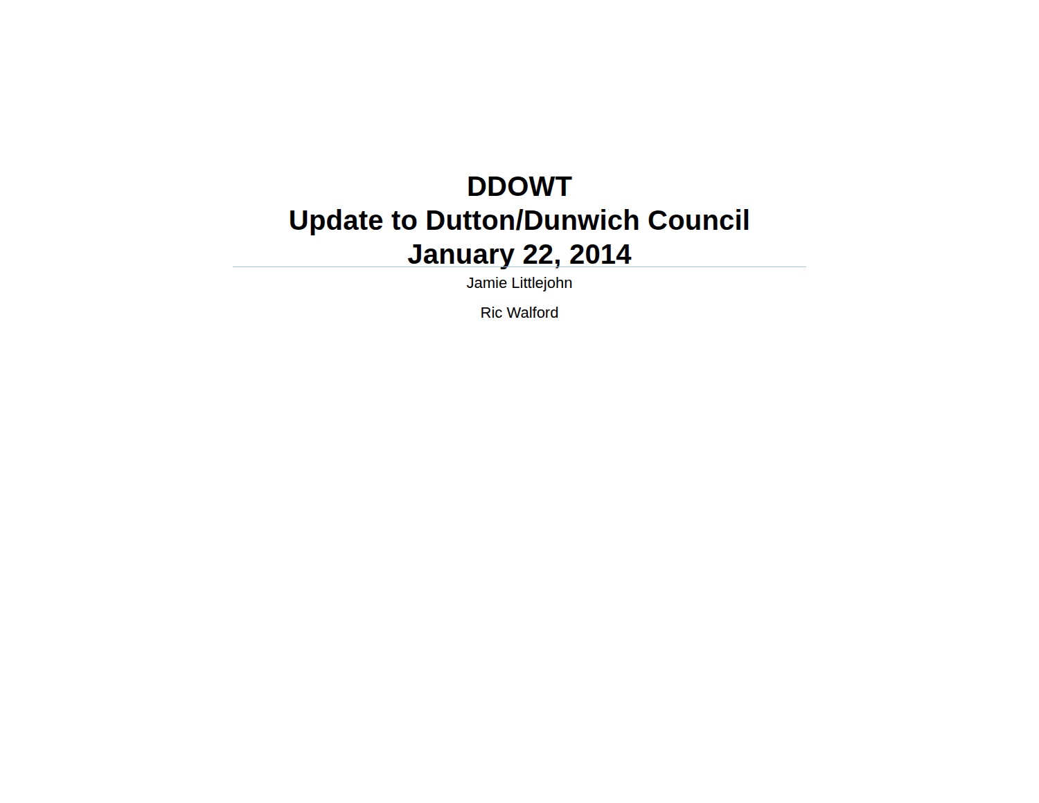DDOWT
Update to Dutton/Dunwich Council
January 22, 2014
Jamie Littlejohn
Ric Walford